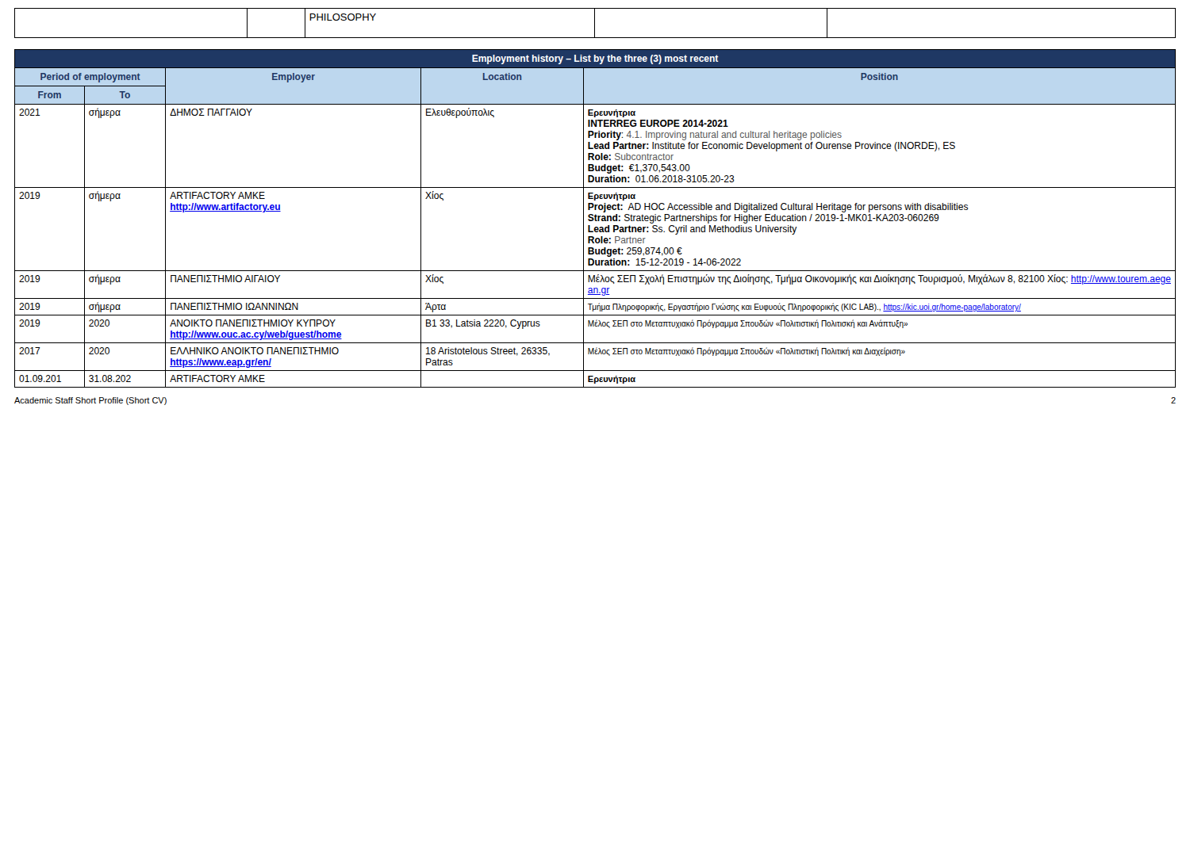| | | PHILOSOPHY | | |
| Employment history – List by the three (3) most recent |
| --- |
| Period of employment | Employer | Location | Position |
| From | To |
| 2021 | σήμερα | ΔΗΜΟΣ ΠΑΓΓΑΙΟΥ | Ελευθερούπολις | Ερευνήτρια INTERREG EUROPE 2014-2021 Priority : 4.1. Improving natural and cultural heritage policies Lead Partner: Institute for Economic Development of Ourense Province (INORDE), ES Role: Subcontractor Budget: €1,370,543.00 Duration: 01.06.2018-3105.20-23 |
| 2019 | σήμερα | ARTIFACTORY AMKE http://www.artifactory.eu | Χίος | Ερευνήτρια Project: AD HOC Accessible and Digitalized Cultural Heritage for persons with disabilities Strand: Strategic Partnerships for Higher Education / 2019-1-MK01-KA203-060269 Lead Partner: Ss. Cyril and Methodius University Role: Partner Budget: 259,874,00 € Duration: 15-12-2019 - 14-06-2022 |
| 2019 | σήμερα | ΠΑΝΕΠΙΣΤΗΜΙΟ ΑΙΓΑΙΟΥ | Χίος | Μέλος ΣΕΠ Σχολή Επιστημών της Διοίησης, Τμήμα Οικονομικής και Διοίκησης Τουρισμού, Μιχάλων 8, 82100 Χίος: http://www.tourem.aegean.gr |
| 2019 | σήμερα | ΠΑΝΕΠΙΣΤΗΜΙΟ ΙΩΑΝΝΙΝΩΝ | Άρτα | Τμήμα Πληροφορικής, Εργαστήριο Γνώσης και Ευφυούς Πληροφορικής (KIC LAB)., https://kic.uoi.gr/home-page/laboratory/ |
| 2019 | 2020 | ΑΝΟΙΚΤΟ ΠΑΝΕΠΙΣΤΗΜΙΟΥ ΚΥΠΡΟΥ http://www.ouc.ac.cy/web/guest/home | B1 33, Latsia 2220, Cyprus | Μέλος ΣΕΠ στο Μεταπτυχιακό Πρόγραμμα Σπουδών «Πολιτιστική Πολιτισκή και Ανάπτυξη» |
| 2017 | 2020 | ΕΛΛΗΝΙΚΟ ΑΝΟΙΚΤΟ ΠΑΝΕΠΙΣΤΗΜΙΟ https://www.eap.gr/en/ | 18 Aristotelous Street, 26335, Patras | Μέλος ΣΕΠ στο Μεταπτυχιακό Πρόγραμμα Σπουδών «Πολιτιστική Πολιτική και Διαχείριση» |
| 01.09.201 | 31.08.202 | ARTIFACTORY AMKE | | Ερευνήτρια |
Academic Staff Short Profile (Short CV)
2